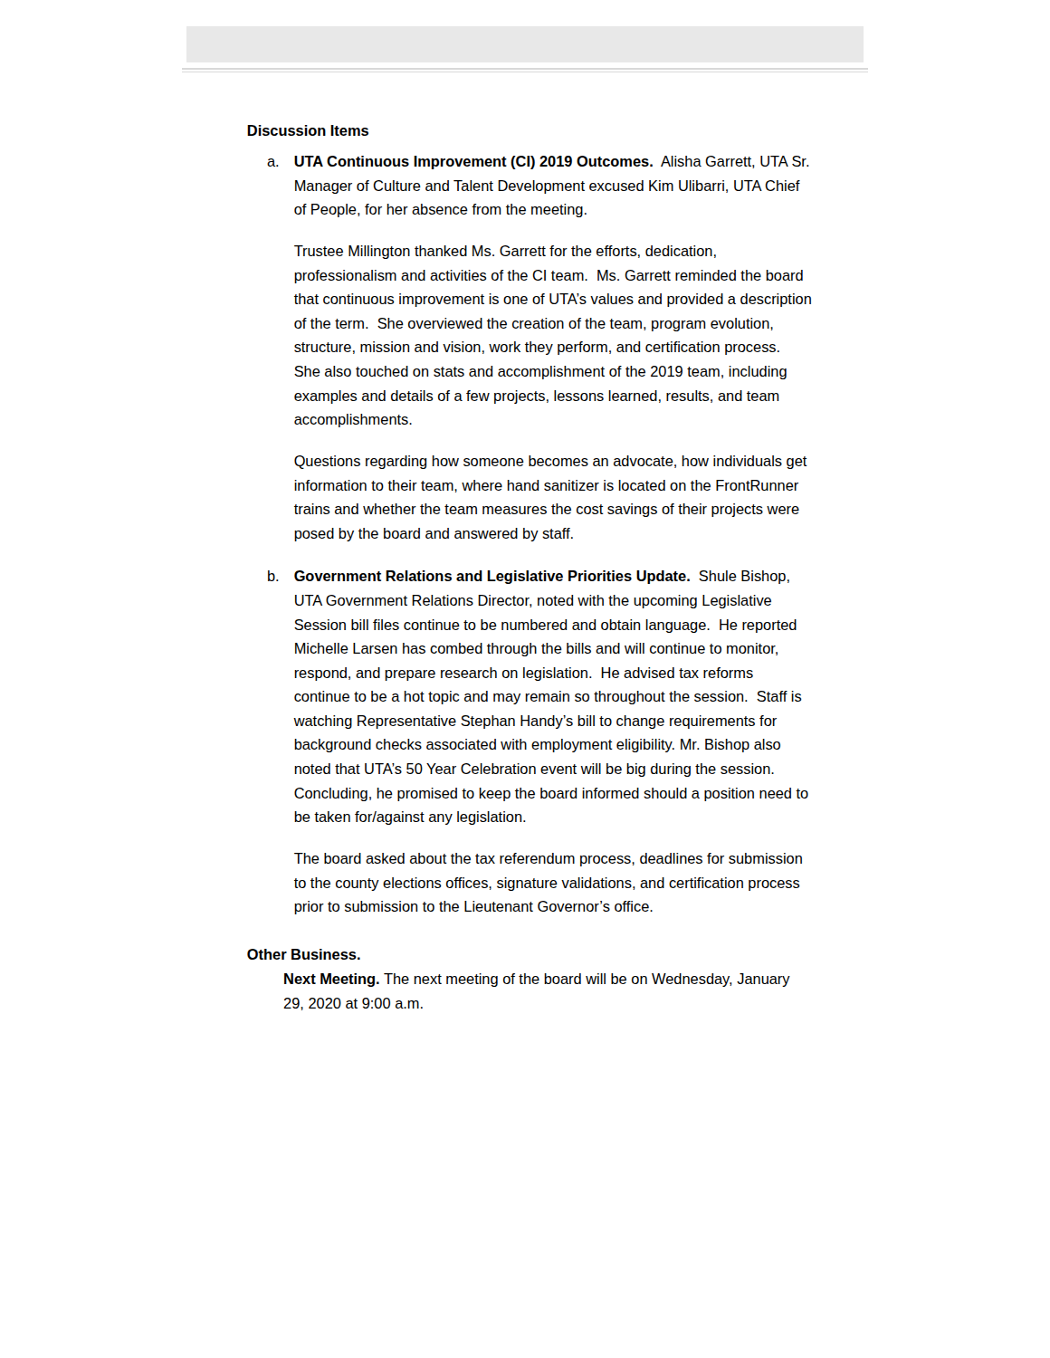Discussion Items
UTA Continuous Improvement (CI) 2019 Outcomes. Alisha Garrett, UTA Sr. Manager of Culture and Talent Development excused Kim Ulibarri, UTA Chief of People, for her absence from the meeting.
Trustee Millington thanked Ms. Garrett for the efforts, dedication, professionalism and activities of the CI team. Ms. Garrett reminded the board that continuous improvement is one of UTA’s values and provided a description of the term. She overviewed the creation of the team, program evolution, structure, mission and vision, work they perform, and certification process. She also touched on stats and accomplishment of the 2019 team, including examples and details of a few projects, lessons learned, results, and team accomplishments.
Questions regarding how someone becomes an advocate, how individuals get information to their team, where hand sanitizer is located on the FrontRunner trains and whether the team measures the cost savings of their projects were posed by the board and answered by staff.
Government Relations and Legislative Priorities Update. Shule Bishop, UTA Government Relations Director, noted with the upcoming Legislative Session bill files continue to be numbered and obtain language. He reported Michelle Larsen has combed through the bills and will continue to monitor, respond, and prepare research on legislation. He advised tax reforms continue to be a hot topic and may remain so throughout the session. Staff is watching Representative Stephan Handy’s bill to change requirements for background checks associated with employment eligibility. Mr. Bishop also noted that UTA’s 50 Year Celebration event will be big during the session. Concluding, he promised to keep the board informed should a position need to be taken for/against any legislation.
The board asked about the tax referendum process, deadlines for submission to the county elections offices, signature validations, and certification process prior to submission to the Lieutenant Governor’s office.
Other Business.
Next Meeting. The next meeting of the board will be on Wednesday, January 29, 2020 at 9:00 a.m.